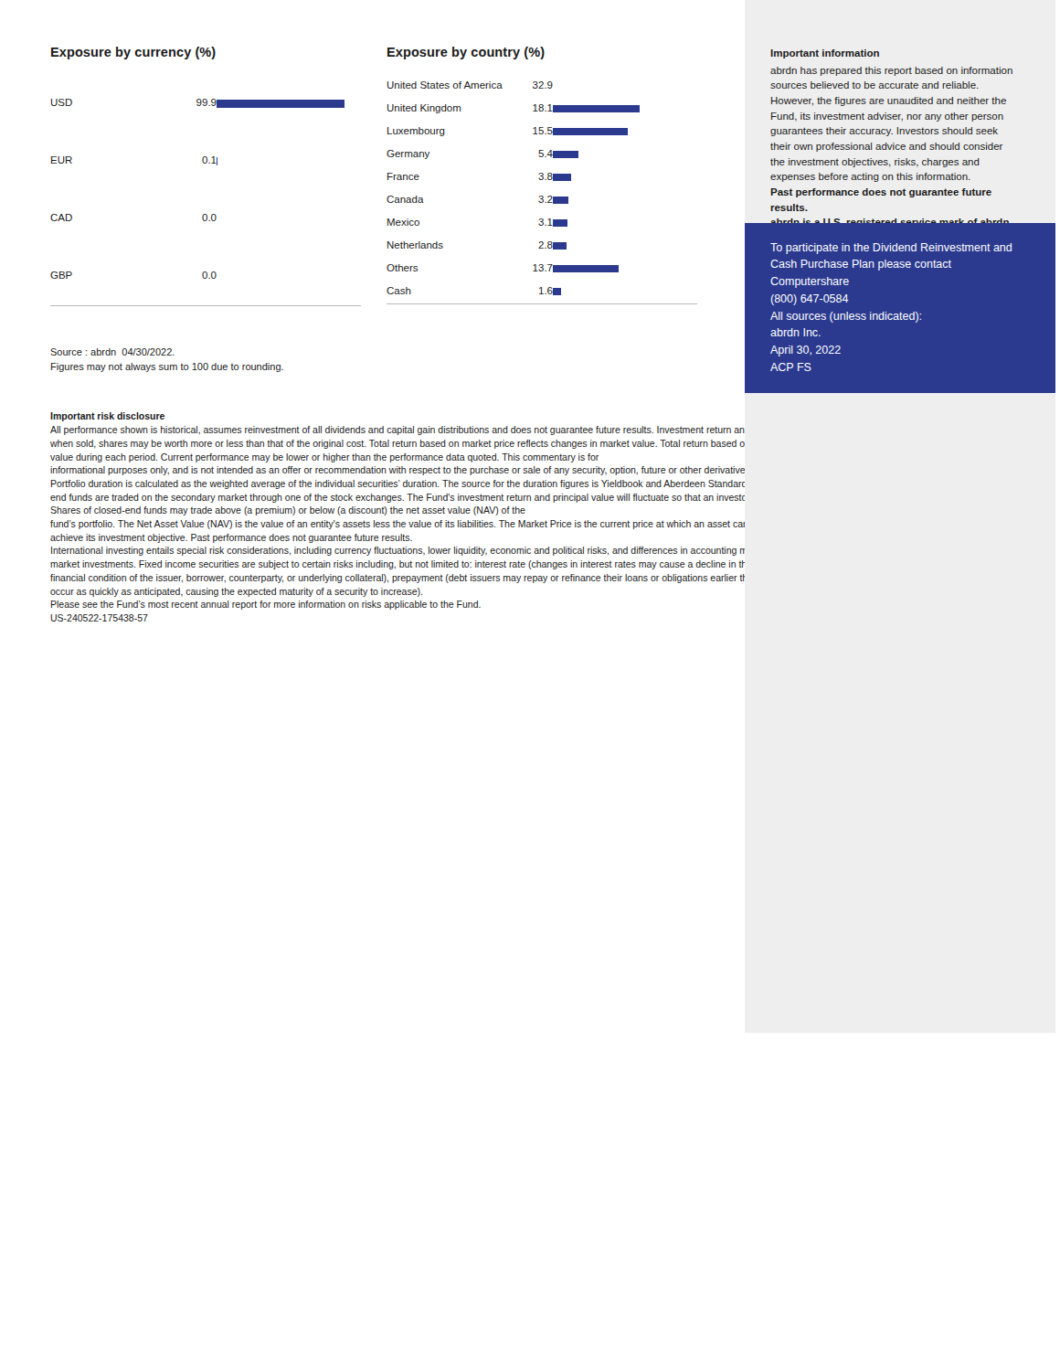Important information
abrdn has prepared this report based on information sources believed to be accurate and reliable. However, the figures are unaudited and neither the Fund, its investment adviser, nor any other person guarantees their accuracy. Investors should seek their own professional advice and should consider the investment objectives, risks, charges and expenses before acting on this information.
Past performance does not guarantee future results.
abrdn is a U.S. registered service mark of abrdn PLC.
To participate in the Dividend Reinvestment and
Cash Purchase Plan please contact
Computershare
(800) 647-0584
All sources (unless indicated):
abrdn Inc.
April 30, 2022
ACP FS
Exposure by currency (%)
| USD | 99.9 | |
| EUR | 0.1 | |
| CAD | 0.0 | |
| GBP | 0.0 | |
Exposure by country (%)
| United States of America | 32.9 | |
| United Kingdom | 18.1 | |
| Luxembourg | 15.5 | |
| Germany | 5.4 | |
| France | 3.8 | |
| Canada | 3.2 | |
| Mexico | 3.1 | |
| Netherlands | 2.8 | |
| Others | 13.7 | |
| Cash | 1.6 | |
Source : abrdn 04/30/2022.
Figures may not always sum to 100 due to rounding.
Important risk disclosure
All performance shown is historical, assumes reinvestment of all dividends and capital gain distributions and does not guarantee future results. Investment return and principal value fluctuate with changing market conditions so when sold, shares may be worth more or less than that of the original cost. Total return based on market price reflects changes in market value. Total return based on net asset value reflects changes in the fund's net asset value during each period. Current performance may be lower or higher than the performance data quoted. This commentary is for
informational purposes only, and is not intended as an offer or recommendation with respect to the purchase or sale of any security, option, future or other derivatives in such securities.
Portfolio duration is calculated as the weighted average of the individual securities’ duration. The source for the duration figures is Yieldbook and Aberdeen Standard Investments Inc. as of the most recent month end. Closed-end funds are traded on the secondary market through one of the stock exchanges. The Fund's investment return and principal value will fluctuate so that an investor’s shares may be worth more or less than the original cost. Shares of closed-end funds may trade above (a premium) or below (a discount) the net asset value (NAV) of the
fund’s portfolio. The Net Asset Value (NAV) is the value of an entity's assets less the value of its liabilities. The Market Price is the current price at which an asset can be bought or sold. There is no assurance that the Fund will achieve its investment objective. Past performance does not guarantee future results.
International investing entails special risk considerations, including currency fluctuations, lower liquidity, economic and political risks, and differences in accounting methods; these risks are generally heightened for emerging market investments. Fixed income securities are subject to certain risks including, but not limited to: interest rate (changes in interest rates may cause a decline in the market value of an investment), credit (changes in the financial condition of the issuer, borrower, counterparty, or underlying collateral), prepayment (debt issuers may repay or refinance their loans or obligations earlier than anticipated), and extension (principal repayments may not occur as quickly as anticipated, causing the expected maturity of a security to increase).
Please see the Fund’s most recent annual report for more information on risks applicable to the Fund.
US-240522-175438-57